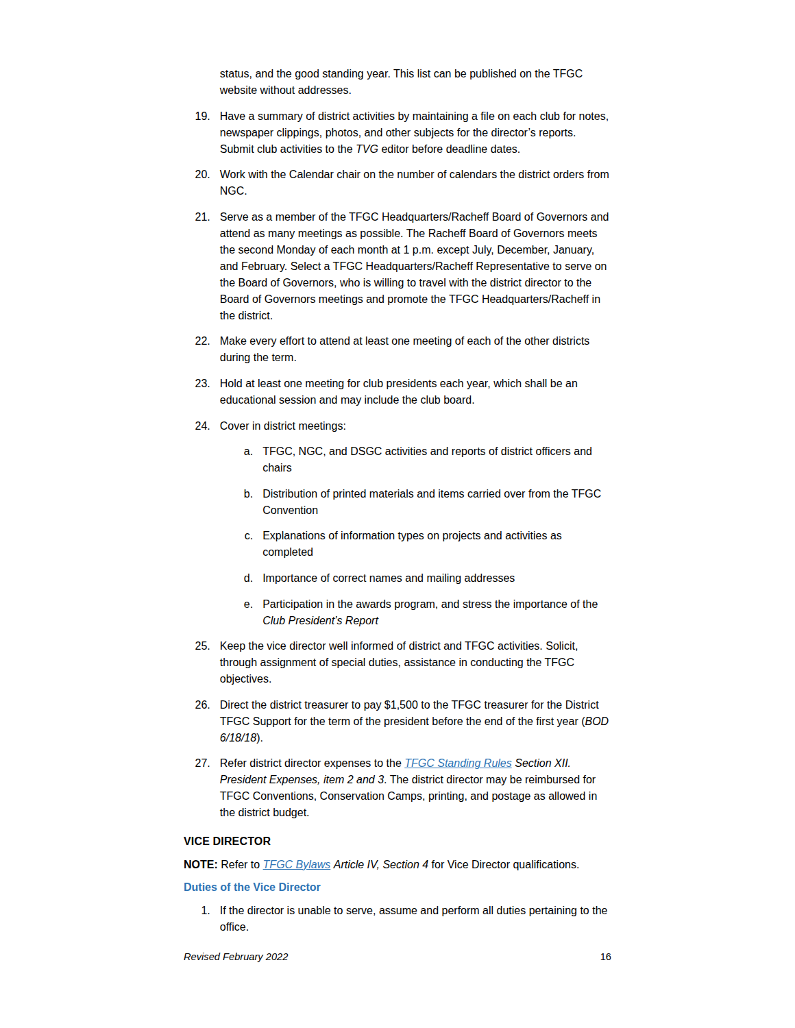status, and the good standing year. This list can be published on the TFGC website without addresses.
Have a summary of district activities by maintaining a file on each club for notes, newspaper clippings, photos, and other subjects for the director’s reports. Submit club activities to the TVG editor before deadline dates.
Work with the Calendar chair on the number of calendars the district orders from NGC.
Serve as a member of the TFGC Headquarters/Racheff Board of Governors and attend as many meetings as possible. The Racheff Board of Governors meets the second Monday of each month at 1 p.m. except July, December, January, and February. Select a TFGC Headquarters/Racheff Representative to serve on the Board of Governors, who is willing to travel with the district director to the Board of Governors meetings and promote the TFGC Headquarters/Racheff in the district.
Make every effort to attend at least one meeting of each of the other districts during the term.
Hold at least one meeting for club presidents each year, which shall be an educational session and may include the club board.
Cover in district meetings:
TFGC, NGC, and DSGC activities and reports of district officers and chairs
Distribution of printed materials and items carried over from the TFGC Convention
Explanations of information types on projects and activities as completed
Importance of correct names and mailing addresses
Participation in the awards program, and stress the importance of the Club President’s Report
Keep the vice director well informed of district and TFGC activities. Solicit, through assignment of special duties, assistance in conducting the TFGC objectives.
Direct the district treasurer to pay $1,500 to the TFGC treasurer for the District TFGC Support for the term of the president before the end of the first year (BOD 6/18/18).
Refer district director expenses to the TFGC Standing Rules Section XII. President Expenses, item 2 and 3. The district director may be reimbursed for TFGC Conventions, Conservation Camps, printing, and postage as allowed in the district budget.
VICE DIRECTOR
NOTE: Refer to TFGC Bylaws Article IV, Section 4 for Vice Director qualifications.
Duties of the Vice Director
If the director is unable to serve, assume and perform all duties pertaining to the office.
Revised February 2022 16